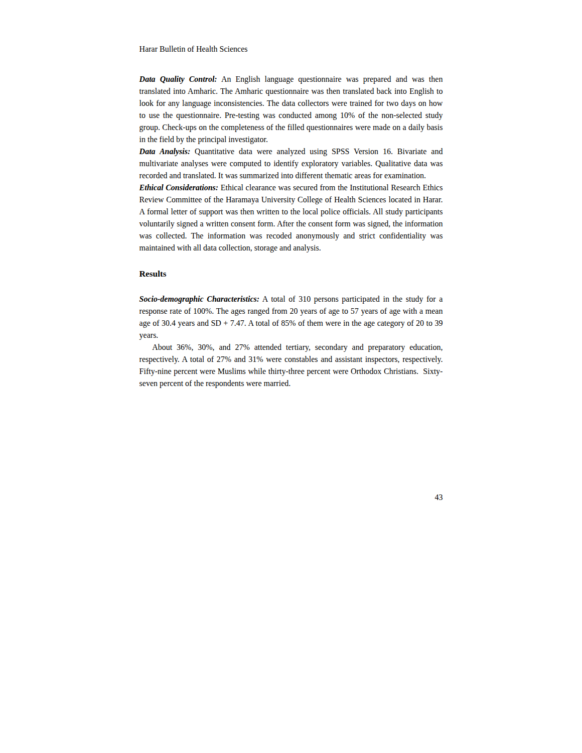Harar Bulletin of Health Sciences
Data Quality Control: An English language questionnaire was prepared and was then translated into Amharic. The Amharic questionnaire was then translated back into English to look for any language inconsistencies. The data collectors were trained for two days on how to use the questionnaire. Pre-testing was conducted among 10% of the non-selected study group. Check-ups on the completeness of the filled questionnaires were made on a daily basis in the field by the principal investigator.
Data Analysis: Quantitative data were analyzed using SPSS Version 16. Bivariate and multivariate analyses were computed to identify exploratory variables. Qualitative data was recorded and translated. It was summarized into different thematic areas for examination.
Ethical Considerations: Ethical clearance was secured from the Institutional Research Ethics Review Committee of the Haramaya University College of Health Sciences located in Harar. A formal letter of support was then written to the local police officials. All study participants voluntarily signed a written consent form. After the consent form was signed, the information was collected. The information was recoded anonymously and strict confidentiality was maintained with all data collection, storage and analysis.
Results
Socio-demographic Characteristics: A total of 310 persons participated in the study for a response rate of 100%. The ages ranged from 20 years of age to 57 years of age with a mean age of 30.4 years and SD + 7.47. A total of 85% of them were in the age category of 20 to 39 years.
About 36%, 30%, and 27% attended tertiary, secondary and preparatory education, respectively. A total of 27% and 31% were constables and assistant inspectors, respectively. Fifty-nine percent were Muslims while thirty-three percent were Orthodox Christians. Sixty-seven percent of the respondents were married.
43